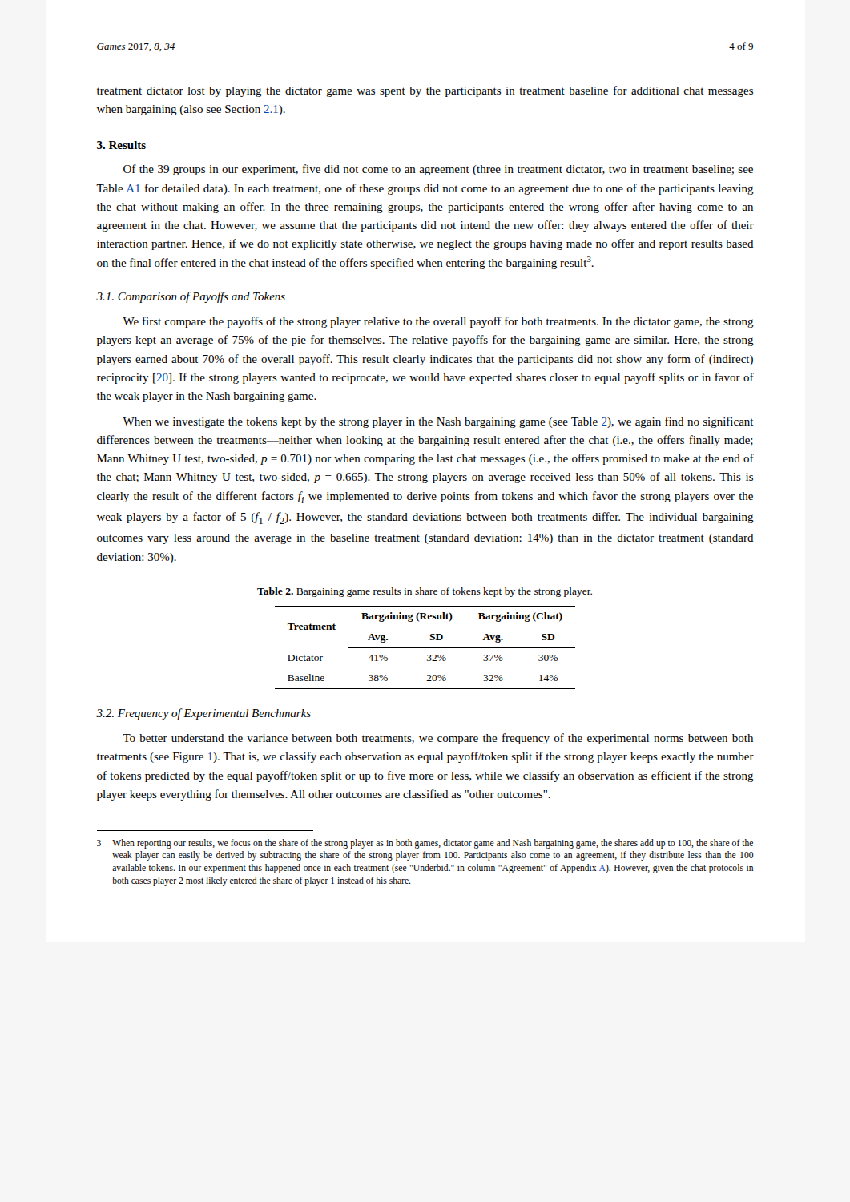Games 2017, 8, 34
4 of 9
treatment dictator lost by playing the dictator game was spent by the participants in treatment baseline for additional chat messages when bargaining (also see Section 2.1).
3. Results
Of the 39 groups in our experiment, five did not come to an agreement (three in treatment dictator, two in treatment baseline; see Table A1 for detailed data). In each treatment, one of these groups did not come to an agreement due to one of the participants leaving the chat without making an offer. In the three remaining groups, the participants entered the wrong offer after having come to an agreement in the chat. However, we assume that the participants did not intend the new offer: they always entered the offer of their interaction partner. Hence, if we do not explicitly state otherwise, we neglect the groups having made no offer and report results based on the final offer entered in the chat instead of the offers specified when entering the bargaining result3.
3.1. Comparison of Payoffs and Tokens
We first compare the payoffs of the strong player relative to the overall payoff for both treatments. In the dictator game, the strong players kept an average of 75% of the pie for themselves. The relative payoffs for the bargaining game are similar. Here, the strong players earned about 70% of the overall payoff. This result clearly indicates that the participants did not show any form of (indirect) reciprocity [20]. If the strong players wanted to reciprocate, we would have expected shares closer to equal payoff splits or in favor of the weak player in the Nash bargaining game.
When we investigate the tokens kept by the strong player in the Nash bargaining game (see Table 2), we again find no significant differences between the treatments—neither when looking at the bargaining result entered after the chat (i.e., the offers finally made; Mann Whitney U test, two-sided, p = 0.701) nor when comparing the last chat messages (i.e., the offers promised to make at the end of the chat; Mann Whitney U test, two-sided, p = 0.665). The strong players on average received less than 50% of all tokens. This is clearly the result of the different factors fi we implemented to derive points from tokens and which favor the strong players over the weak players by a factor of 5 (f1 / f2). However, the standard deviations between both treatments differ. The individual bargaining outcomes vary less around the average in the baseline treatment (standard deviation: 14%) than in the dictator treatment (standard deviation: 30%).
Table 2. Bargaining game results in share of tokens kept by the strong player.
| Treatment | Bargaining (Result) | Bargaining (Chat) |
| --- | --- | --- |
| Avg. | SD | Avg. | SD |
| Dictator | 41% | 32% | 37% | 30% |
| Baseline | 38% | 20% | 32% | 14% |
3.2. Frequency of Experimental Benchmarks
To better understand the variance between both treatments, we compare the frequency of the experimental norms between both treatments (see Figure 1). That is, we classify each observation as equal payoff/token split if the strong player keeps exactly the number of tokens predicted by the equal payoff/token split or up to five more or less, while we classify an observation as efficient if the strong player keeps everything for themselves. All other outcomes are classified as "other outcomes".
3
When reporting our results, we focus on the share of the strong player as in both games, dictator game and Nash bargaining game, the shares add up to 100, the share of the weak player can easily be derived by subtracting the share of the strong player from 100. Participants also come to an agreement, if they distribute less than the 100 available tokens. In our experiment this happened once in each treatment (see "Underbid." in column "Agreement" of Appendix A). However, given the chat protocols in both cases player 2 most likely entered the share of player 1 instead of his share.